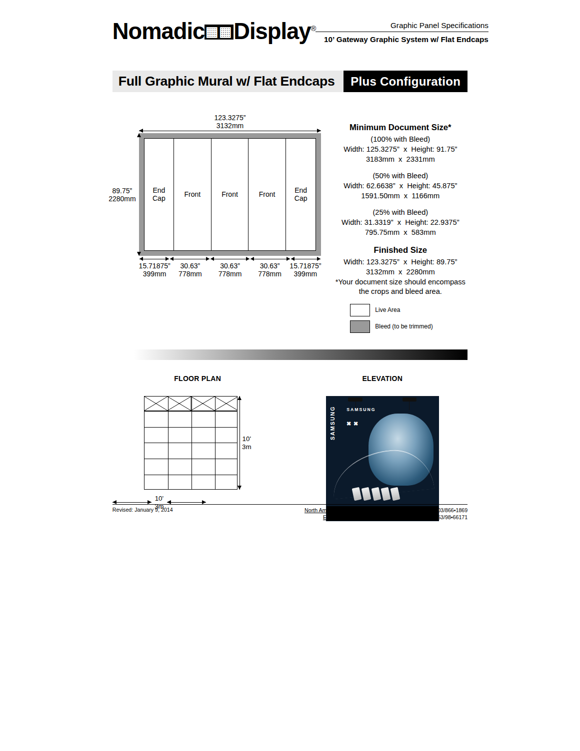Nomadic▦▦Display®
Graphic Panel Specifications
10’ Gateway Graphic System w/ Flat Endcaps
Full Graphic Mural w/ Flat Endcaps
Plus Configuration
123.3275”
3132mm
89.75”
2280mm
End
Cap
Front
Front
Front
End
Cap
15.71875”
399mm
30.63”
778mm
30.63”
778mm
30.63”
778mm
15.71875”
399mm
Minimum Document Size*
(100% with Bleed)
Width: 125.3275” x Height: 91.75”
3183mm x 2331mm
(50% with Bleed)
Width: 62.6638” x Height: 45.875”
1591.50mm x 1166mm
(25% with Bleed)
Width: 31.3319” x Height: 22.9375”
795.75mm x 583mm
Finished Size
Width: 123.3275” x Height: 89.75”
3132mm x 2280mm
*Your document size should encompass the crops and bleed area.
Live Area
Bleed (to be trimmed)
FLOOR PLAN
10'
3m
10'
3m
ELEVATION
SAMSUNG
SAMSUNG
✖ ✖
Revised: January 9, 2014
North America: Tel: 800/336•5019 703/866•9200 Fax: 703/866•1869
Europe: Tel: 353/98•66527, 66526, 66509 Fax: 353/98•66171